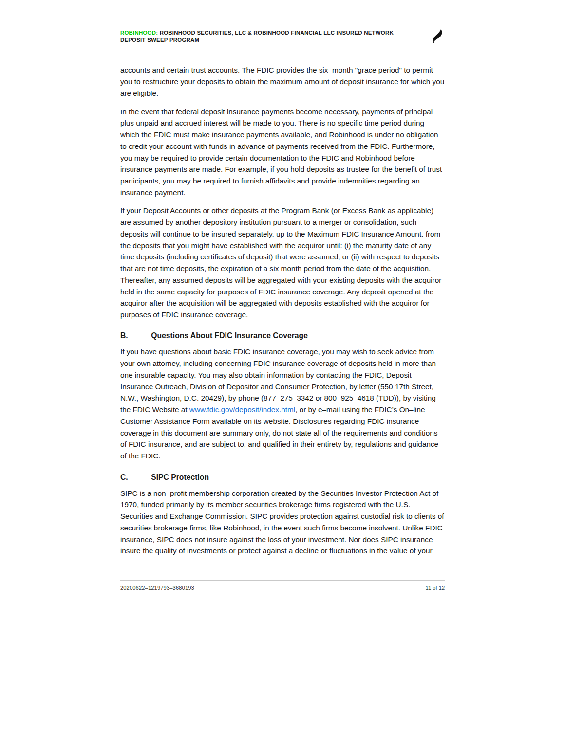ROBINHOOD: ROBINHOOD SECURITIES, LLC & ROBINHOOD FINANCIAL LLC INSURED NETWORK DEPOSIT SWEEP PROGRAM
accounts and certain trust accounts. The FDIC provides the six–month "grace period" to permit you to restructure your deposits to obtain the maximum amount of deposit insurance for which you are eligible.
In the event that federal deposit insurance payments become necessary, payments of principal plus unpaid and accrued interest will be made to you. There is no specific time period during which the FDIC must make insurance payments available, and Robinhood is under no obligation to credit your account with funds in advance of payments received from the FDIC. Furthermore, you may be required to provide certain documentation to the FDIC and Robinhood before insurance payments are made. For example, if you hold deposits as trustee for the benefit of trust participants, you may be required to furnish affidavits and provide indemnities regarding an insurance payment.
If your Deposit Accounts or other deposits at the Program Bank (or Excess Bank as applicable) are assumed by another depository institution pursuant to a merger or consolidation, such deposits will continue to be insured separately, up to the Maximum FDIC Insurance Amount, from the deposits that you might have established with the acquiror until: (i) the maturity date of any time deposits (including certificates of deposit) that were assumed; or (ii) with respect to deposits that are not time deposits, the expiration of a six month period from the date of the acquisition. Thereafter, any assumed deposits will be aggregated with your existing deposits with the acquiror held in the same capacity for purposes of FDIC insurance coverage. Any deposit opened at the acquiror after the acquisition will be aggregated with deposits established with the acquiror for purposes of FDIC insurance coverage.
B. Questions About FDIC Insurance Coverage
If you have questions about basic FDIC insurance coverage, you may wish to seek advice from your own attorney, including concerning FDIC insurance coverage of deposits held in more than one insurable capacity. You may also obtain information by contacting the FDIC, Deposit Insurance Outreach, Division of Depositor and Consumer Protection, by letter (550 17th Street, N.W., Washington, D.C. 20429), by phone (877–275–3342 or 800–925–4618 (TDD)), by visiting the FDIC Website at www.fdic.gov/deposit/index.html, or by e–mail using the FDIC’s On–line Customer Assistance Form available on its website. Disclosures regarding FDIC insurance coverage in this document are summary only, do not state all of the requirements and conditions of FDIC insurance, and are subject to, and qualified in their entirety by, regulations and guidance of the FDIC.
C. SIPC Protection
SIPC is a non–profit membership corporation created by the Securities Investor Protection Act of 1970, funded primarily by its member securities brokerage firms registered with the U.S. Securities and Exchange Commission. SIPC provides protection against custodial risk to clients of securities brokerage firms, like Robinhood, in the event such firms become insolvent. Unlike FDIC insurance, SIPC does not insure against the loss of your investment. Nor does SIPC insurance insure the quality of investments or protect against a decline or fluctuations in the value of your
20200622–1219793–3680193
11 of 12